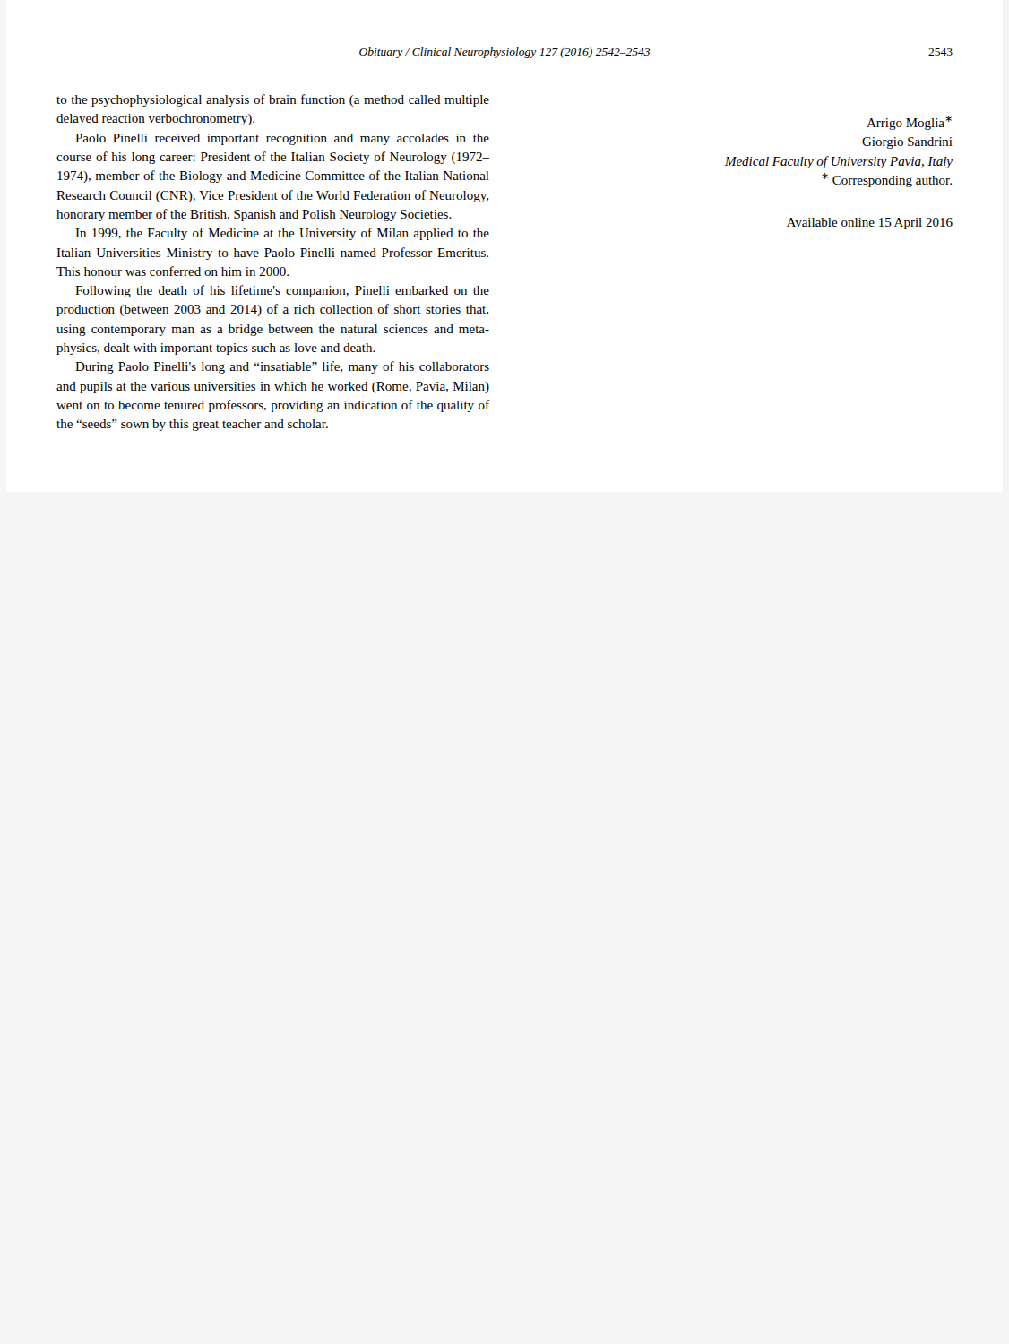Obituary / Clinical Neurophysiology 127 (2016) 2542–2543 2543
to the psychophysiological analysis of brain function (a method called multiple delayed reaction verbochronometry).
Paolo Pinelli received important recognition and many accolades in the course of his long career: President of the Italian Society of Neurology (1972–1974), member of the Biology and Medicine Committee of the Italian National Research Council (CNR), Vice President of the World Federation of Neurology, honorary member of the British, Spanish and Polish Neurology Societies.
In 1999, the Faculty of Medicine at the University of Milan applied to the Italian Universities Ministry to have Paolo Pinelli named Professor Emeritus. This honour was conferred on him in 2000.
Following the death of his lifetime's companion, Pinelli embarked on the production (between 2003 and 2014) of a rich collection of short stories that, using contemporary man as a bridge between the natural sciences and metaphysics, dealt with important topics such as love and death.
During Paolo Pinelli's long and “insatiable” life, many of his collaborators and pupils at the various universities in which he worked (Rome, Pavia, Milan) went on to become tenured professors, providing an indication of the quality of the “seeds” sown by this great teacher and scholar.
Arrigo Moglia∗
Giorgio Sandrini
Medical Faculty of University Pavia, Italy
∗ Corresponding author.
Available online 15 April 2016